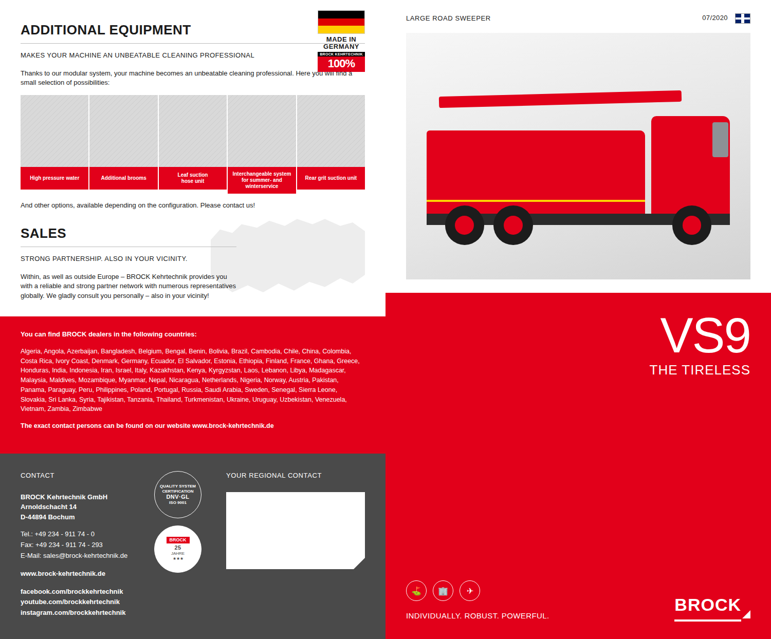Made in
Germany
BROCK KEHRTECHNIK
100%
Additional Equipment
Makes your machine an unbeatable cleaning professional
Thanks to our modular system, your machine becomes an unbeatable cleaning professional. Here you will find a small selection of possibilities:
High pressure water
Additional brooms
Leaf suction
hose unit
Interchangeable system for summer- and winterservice
Rear grit suction unit
And other options, available depending on the configuration. Please contact us!
Sales
Strong partnership. Also in your vicinity.
Within, as well as outside Europe – BROCK Kehrtechnik provides you with a reliable and strong partner network with numerous representatives globally. We gladly consult you personally – also in your vicinity!
You can find BROCK dealers in the following countries:
Algeria, Angola, Azerbaijan, Bangladesh, Belgium, Bengal, Benin, Bolivia, Brazil, Cambodia, Chile, China, Colombia, Costa Rica, Ivory Coast, Denmark, Germany, Ecuador, El Salvador, Estonia, Ethiopia, Finland, France, Ghana, Greece, Honduras, India, Indonesia, Iran, Israel, Italy, Kazakhstan, Kenya, Kyrgyzstan, Laos, Lebanon, Libya, Madagascar, Malaysia, Maldives, Mozambique, Myanmar, Nepal, Nicaragua, Netherlands, Nigeria, Norway, Austria, Pakistan, Panama, Paraguay, Peru, Philippines, Poland, Portugal, Russia, Saudi Arabia, Sweden, Senegal, Sierra Leone, Slovakia, Sri Lanka, Syria, Tajikistan, Tanzania, Thailand, Turkmenistan, Ukraine, Uruguay, Uzbekistan, Venezuela, Vietnam, Zambia, Zimbabwe
The exact contact persons can be found on our website www.brock-kehrtechnik.de
Contact
BROCK Kehrtechnik GmbH
Arnoldschacht 14
D-44894 Bochum
Tel.: +49 234 - 911 74 - 0
Fax: +49 234 - 911 74 - 293
E-Mail: sales@brock-kehrtechnik.de
www.brock-kehrtechnik.de
facebook.com/brockkehrtechnik
youtube.com/brockkehrtechnik
instagram.com/brockkehrtechnik
QUALITY SYSTEM CERTIFICATION
DNV·GL ISO 9001
BROCK 25 JAHRE
★★★
Your regional contact
Large Road Sweeper 07/2020
VS9
The Tireless
⛳ 🏢 ✈
Individually. Robust. Powerful.
BROCK